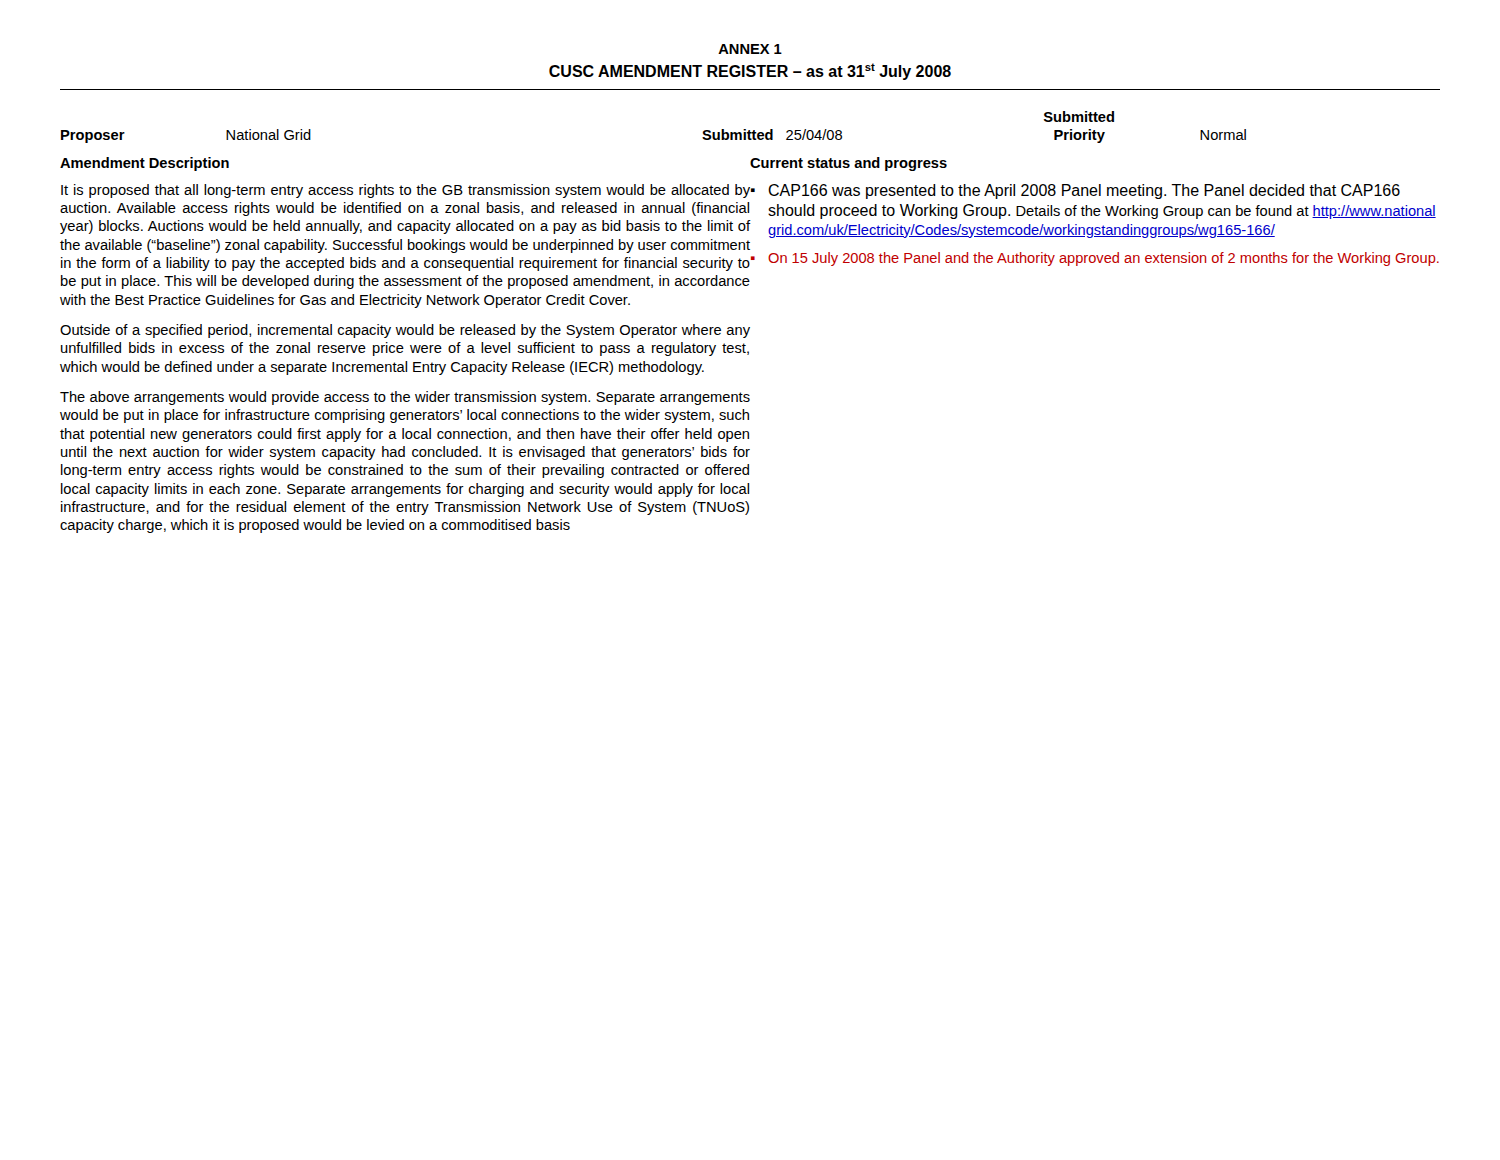ANNEX 1
CUSC AMENDMENT REGISTER – as at 31st July 2008
| Proposer | National Grid | Submitted | 25/04/08 | Submitted Priority | Normal |
| Amendment Description It is proposed that all long-term entry access rights to the GB transmission system would be allocated by auction. Available access rights would be identified on a zonal basis, and released in annual (financial year) blocks. Auctions would be held annually, and capacity allocated on a pay as bid basis to the limit of the available (“baseline”) zonal capability. Successful bookings would be underpinned by user commitment in the form of a liability to pay the accepted bids and a consequential requirement for financial security to be put in place. This will be developed during the assessment of the proposed amendment, in accordance with the Best Practice Guidelines for Gas and Electricity Network Operator Credit Cover. Outside of a specified period, incremental capacity would be released by the System Operator where any unfulfilled bids in excess of the zonal reserve price were of a level sufficient to pass a regulatory test, which would be defined under a separate Incremental Entry Capacity Release (IECR) methodology. The above arrangements would provide access to the wider transmission system. Separate arrangements would be put in place for infrastructure comprising generators’ local connections to the wider system, such that potential new generators could first apply for a local connection, and then have their offer held open until the next auction for wider system capacity had concluded. It is envisaged that generators’ bids for long-term entry access rights would be constrained to the sum of their prevailing contracted or offered local capacity limits in each zone. Separate arrangements for charging and security would apply for local infrastructure, and for the residual element of the entry Transmission Network Use of System (TNUoS) capacity charge, which it is proposed would be levied on a commoditised basis | Current status and progress CAP166 was presented to the April 2008 Panel meeting. The Panel decided that CAP166 should proceed to Working Group. Details of the Working Group can be found at http://www.nationalgrid.com/uk/Electricity/Codes/systemcode/workingstandinggroups/wg165-166/ On 15 July 2008 the Panel and the Authority approved an extension of 2 months for the Working Group. |